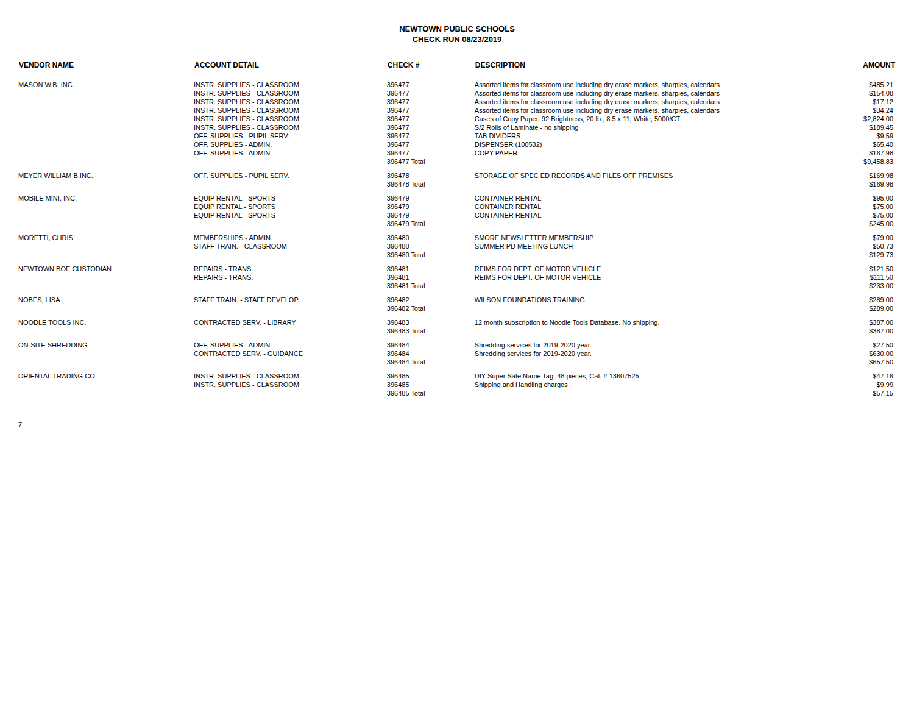NEWTOWN PUBLIC SCHOOLS
CHECK RUN 08/23/2019
| VENDOR NAME | ACCOUNT DETAIL | CHECK # | DESCRIPTION | AMOUNT |
| --- | --- | --- | --- | --- |
| MASON W.B. INC. | INSTR. SUPPLIES - CLASSROOM | 396477 | Assorted items for classroom use including dry erase markers, sharpies, calendars | $485.21 |
| | INSTR. SUPPLIES - CLASSROOM | 396477 | Assorted items for classroom use including dry erase markers, sharpies, calendars | $154.08 |
| | INSTR. SUPPLIES - CLASSROOM | 396477 | Assorted items for classroom use including dry erase markers, sharpies, calendars | $17.12 |
| | INSTR. SUPPLIES - CLASSROOM | 396477 | Assorted items for classroom use including dry erase markers, sharpies, calendars | $34.24 |
| | INSTR. SUPPLIES - CLASSROOM | 396477 | Cases of Copy Paper, 92 Brightness, 20 lb., 8.5 x 11, White, 5000/CT | $2,824.00 |
| | INSTR. SUPPLIES - CLASSROOM | 396477 | S/2 Rolls of Laminate - no shipping | $189.45 |
| | OFF. SUPPLIES - PUPIL SERV. | 396477 | TAB DIVIDERS | $9.59 |
| | OFF. SUPPLIES - ADMIN. | 396477 | DISPENSER (100532) | $65.40 |
| | OFF. SUPPLIES - ADMIN. | 396477 | COPY PAPER | $167.98 |
| | | 396477 Total | | $9,458.83 |
| MEYER WILLIAM B.INC. | OFF. SUPPLIES - PUPIL SERV. | 396478 | STORAGE OF SPEC ED RECORDS AND FILES OFF PREMISES | $169.98 |
| | | 396478 Total | | $169.98 |
| MOBILE MINI, INC. | EQUIP RENTAL - SPORTS | 396479 | CONTAINER RENTAL | $95.00 |
| | EQUIP RENTAL - SPORTS | 396479 | CONTAINER RENTAL | $75.00 |
| | EQUIP RENTAL - SPORTS | 396479 | CONTAINER RENTAL | $75.00 |
| | | 396479 Total | | $245.00 |
| MORETTI, CHRIS | MEMBERSHIPS - ADMIN. | 396480 | SMORE NEWSLETTER MEMBERSHIP | $79.00 |
| | STAFF TRAIN. - CLASSROOM | 396480 | SUMMER PD MEETING LUNCH | $50.73 |
| | | 396480 Total | | $129.73 |
| NEWTOWN BOE CUSTODIAN | REPAIRS - TRANS. | 396481 | REIMS FOR DEPT. OF MOTOR VEHICLE | $121.50 |
| | REPAIRS - TRANS. | 396481 | REIMS FOR DEPT. OF MOTOR VEHICLE | $111.50 |
| | | 396481 Total | | $233.00 |
| NOBES, LISA | STAFF TRAIN. - STAFF DEVELOP. | 396482 | WILSON FOUNDATIONS TRAINING | $289.00 |
| | | 396482 Total | | $289.00 |
| NOODLE TOOLS INC. | CONTRACTED SERV. - LIBRARY | 396483 | 12 month subscription to Noodle Tools Database. No shipping. | $387.00 |
| | | 396483 Total | | $387.00 |
| ON-SITE SHREDDING | OFF. SUPPLIES - ADMIN. | 396484 | Shredding services for 2019-2020 year. | $27.50 |
| | CONTRACTED SERV. - GUIDANCE | 396484 | Shredding services for 2019-2020 year. | $630.00 |
| | | 396484 Total | | $657.50 |
| ORIENTAL TRADING CO | INSTR. SUPPLIES - CLASSROOM | 396485 | DIY Super Safe Name Tag, 48 pieces, Cat. # 13607525 | $47.16 |
| | INSTR. SUPPLIES - CLASSROOM | 396485 | Shipping and Handling charges | $9.99 |
| | | 396485 Total | | $57.15 |
7